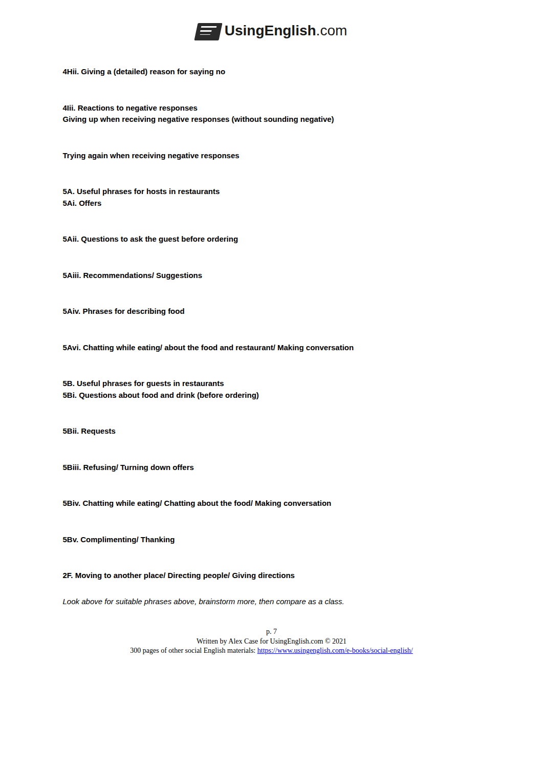Using English.com
4Hii. Giving a (detailed) reason for saying no
4Iii. Reactions to negative responses
Giving up when receiving negative responses (without sounding negative)
Trying again when receiving negative responses
5A. Useful phrases for hosts in restaurants
5Ai. Offers
5Aii. Questions to ask the guest before ordering
5Aiii. Recommendations/ Suggestions
5Aiv. Phrases for describing food
5Avi. Chatting while eating/ about the food and restaurant/ Making conversation
5B. Useful phrases for guests in restaurants
5Bi. Questions about food and drink (before ordering)
5Bii. Requests
5Biii. Refusing/ Turning down offers
5Biv. Chatting while eating/ Chatting about the food/ Making conversation
5Bv. Complimenting/ Thanking
2F. Moving to another place/ Directing people/ Giving directions
Look above for suitable phrases above, brainstorm more, then compare as a class.
p. 7
Written by Alex Case for UsingEnglish.com © 2021
300 pages of other social English materials: https://www.usingenglish.com/e-books/social-english/